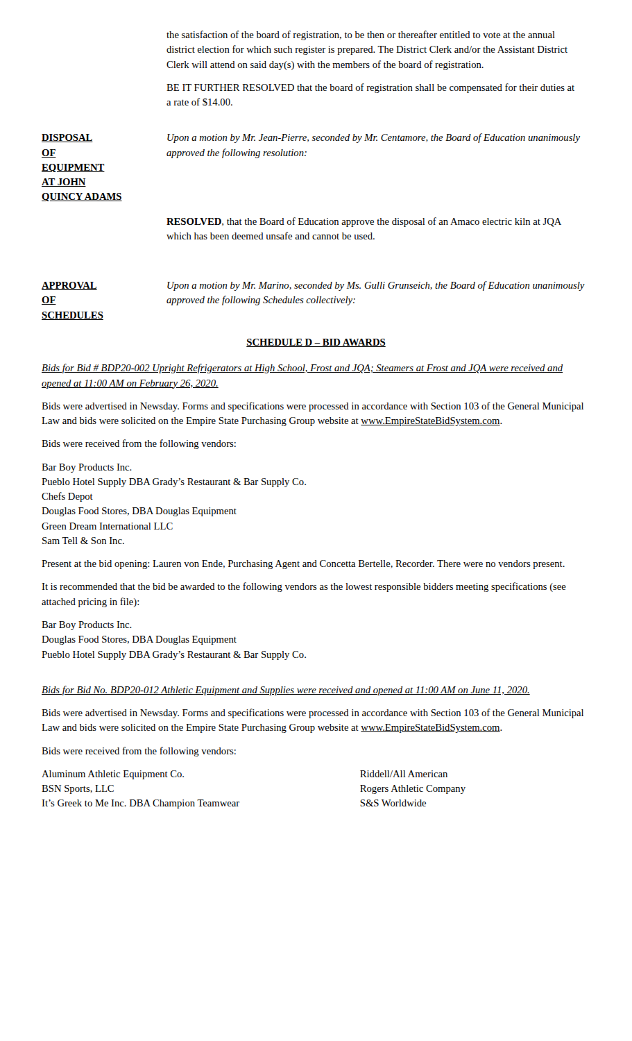the satisfaction of the board of registration, to be then or thereafter entitled to vote at the annual district election for which such register is prepared. The District Clerk and/or the Assistant District Clerk will attend on said day(s) with the members of the board of registration.
BE IT FURTHER RESOLVED that the board of registration shall be compensated for their duties at a rate of $14.00.
Disposal of Equipment at John Quincy Adams
Upon a motion by Mr. Jean-Pierre, seconded by Mr. Centamore, the Board of Education unanimously approved the following resolution:
RESOLVED, that the Board of Education approve the disposal of an Amaco electric kiln at JQA which has been deemed unsafe and cannot be used.
Approval of Schedules
Upon a motion by Mr. Marino, seconded by Ms. Gulli Grunseich, the Board of Education unanimously approved the following Schedules collectively:
SCHEDULE D – BID AWARDS
Bids for Bid # BDP20-002 Upright Refrigerators at High School, Frost and JQA; Steamers at Frost and JQA were received and opened at 11:00 AM on February 26, 2020.
Bids were advertised in Newsday. Forms and specifications were processed in accordance with Section 103 of the General Municipal Law and bids were solicited on the Empire State Purchasing Group website at www.EmpireStateBidSystem.com.
Bids were received from the following vendors:
Bar Boy Products Inc.
Pueblo Hotel Supply DBA Grady’s Restaurant & Bar Supply Co.
Chefs Depot
Douglas Food Stores, DBA Douglas Equipment
Green Dream International LLC
Sam Tell & Son Inc.
Present at the bid opening: Lauren von Ende, Purchasing Agent and Concetta Bertelle, Recorder. There were no vendors present.
It is recommended that the bid be awarded to the following vendors as the lowest responsible bidders meeting specifications (see attached pricing in file):
Bar Boy Products Inc.
Douglas Food Stores, DBA Douglas Equipment
Pueblo Hotel Supply DBA Grady’s Restaurant & Bar Supply Co.
Bids for Bid No. BDP20-012 Athletic Equipment and Supplies were received and opened at 11:00 AM on June 11, 2020.
Bids were advertised in Newsday. Forms and specifications were processed in accordance with Section 103 of the General Municipal Law and bids were solicited on the Empire State Purchasing Group website at www.EmpireStateBidSystem.com.
Bids were received from the following vendors:
Aluminum Athletic Equipment Co.
BSN Sports, LLC
It’s Greek to Me Inc. DBA Champion Teamwear
Riddell/All American
Rogers Athletic Company
S&S Worldwide